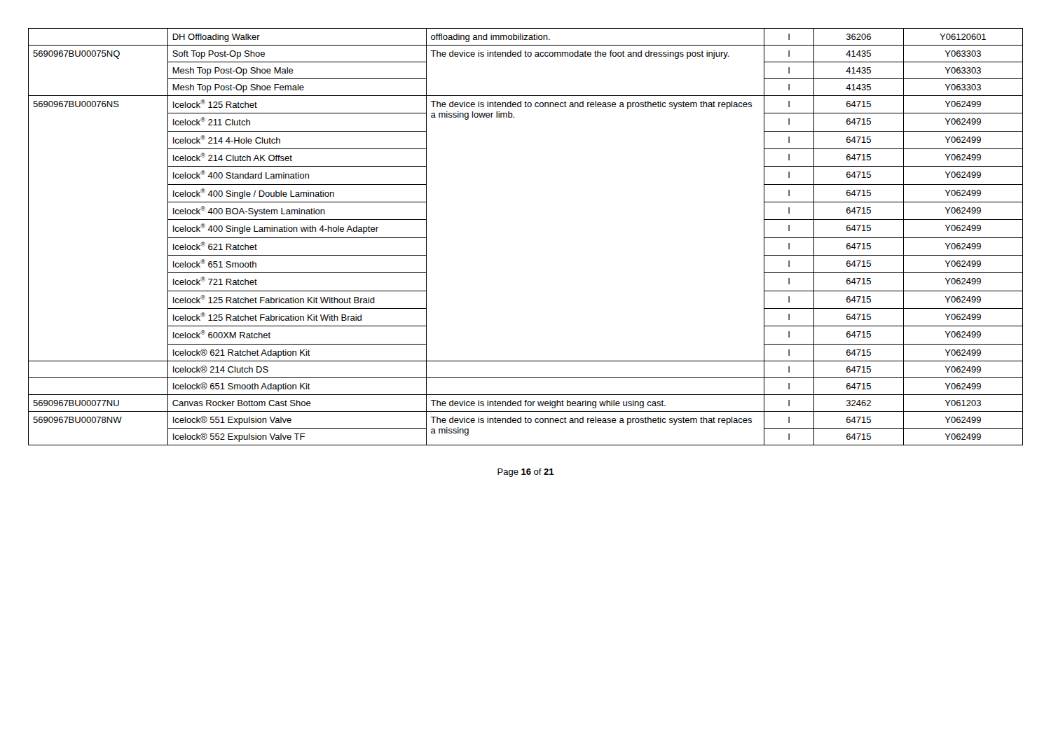| | DH Offloading Walker | offloading and immobilization. | I | 36206 | Y06120601 |
| 5690967BU00075NQ | Soft Top Post-Op Shoe | The device is intended to accommodate the foot and dressings post injury. | I | 41435 | Y063303 |
| Mesh Top Post-Op Shoe Male | I | 41435 | Y063303 |
| Mesh Top Post-Op Shoe Female | I | 41435 | Y063303 |
| 5690967BU00076NS | Icelock ® 125 Ratchet | The device is intended to connect and release a prosthetic system that replaces a missing lower limb. | I | 64715 | Y062499 |
| Icelock ® 211 Clutch | I | 64715 | Y062499 |
| Icelock ® 214 4-Hole Clutch | I | 64715 | Y062499 |
| Icelock ® 214 Clutch AK Offset | I | 64715 | Y062499 |
| Icelock ® 400 Standard Lamination | I | 64715 | Y062499 |
| Icelock ® 400 Single / Double Lamination | I | 64715 | Y062499 |
| Icelock ® 400 BOA-System Lamination | I | 64715 | Y062499 |
| Icelock ® 400 Single Lamination with 4-hole Adapter | I | 64715 | Y062499 |
| Icelock ® 621 Ratchet | I | 64715 | Y062499 |
| Icelock ® 651 Smooth | I | 64715 | Y062499 |
| Icelock ® 721 Ratchet | I | 64715 | Y062499 |
| Icelock ® 125 Ratchet Fabrication Kit Without Braid | I | 64715 | Y062499 |
| Icelock ® 125 Ratchet Fabrication Kit With Braid | I | 64715 | Y062499 |
| Icelock ® 600XM Ratchet | I | 64715 | Y062499 |
| Icelock® 621 Ratchet Adaption Kit | I | 64715 | Y062499 |
| | Icelock® 214 Clutch DS | | I | 64715 | Y062499 |
| | Icelock® 651 Smooth Adaption Kit | | I | 64715 | Y062499 |
| 5690967BU00077NU | Canvas Rocker Bottom Cast Shoe | The device is intended for weight bearing while using cast. | I | 32462 | Y061203 |
| 5690967BU00078NW | Icelock® 551 Expulsion Valve | The device is intended to connect and release a prosthetic system that replaces a missing | I | 64715 | Y062499 |
| Icelock® 552 Expulsion Valve TF | I | 64715 | Y062499 |
Page 16 of 21